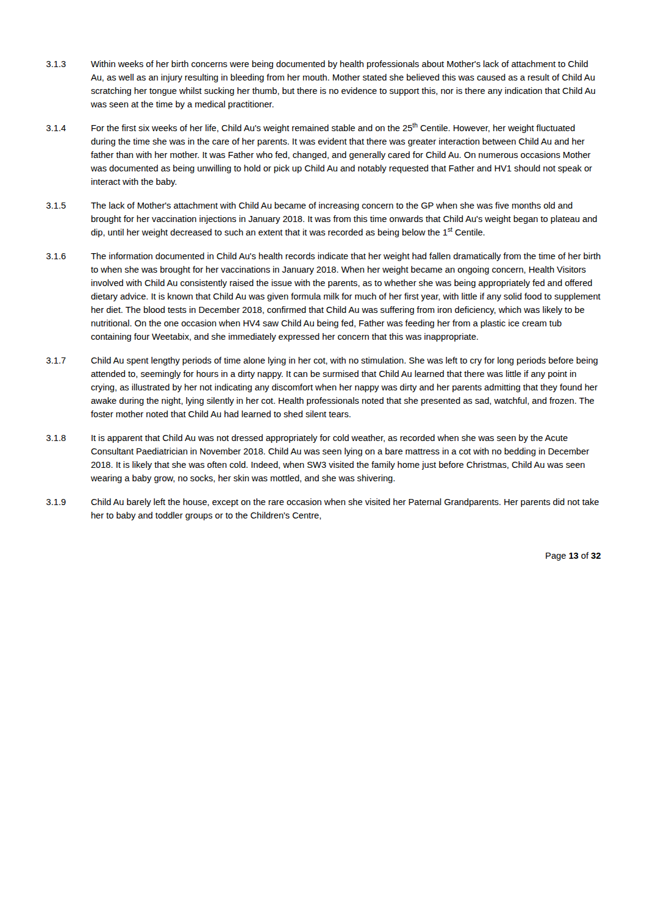3.1.3
Within weeks of her birth concerns were being documented by health professionals about Mother's lack of attachment to Child Au, as well as an injury resulting in bleeding from her mouth. Mother stated she believed this was caused as a result of Child Au scratching her tongue whilst sucking her thumb, but there is no evidence to support this, nor is there any indication that Child Au was seen at the time by a medical practitioner.
3.1.4
For the first six weeks of her life, Child Au's weight remained stable and on the 25th Centile. However, her weight fluctuated during the time she was in the care of her parents. It was evident that there was greater interaction between Child Au and her father than with her mother. It was Father who fed, changed, and generally cared for Child Au. On numerous occasions Mother was documented as being unwilling to hold or pick up Child Au and notably requested that Father and HV1 should not speak or interact with the baby.
3.1.5
The lack of Mother's attachment with Child Au became of increasing concern to the GP when she was five months old and brought for her vaccination injections in January 2018. It was from this time onwards that Child Au's weight began to plateau and dip, until her weight decreased to such an extent that it was recorded as being below the 1st Centile.
3.1.6
The information documented in Child Au's health records indicate that her weight had fallen dramatically from the time of her birth to when she was brought for her vaccinations in January 2018. When her weight became an ongoing concern, Health Visitors involved with Child Au consistently raised the issue with the parents, as to whether she was being appropriately fed and offered dietary advice. It is known that Child Au was given formula milk for much of her first year, with little if any solid food to supplement her diet. The blood tests in December 2018, confirmed that Child Au was suffering from iron deficiency, which was likely to be nutritional. On the one occasion when HV4 saw Child Au being fed, Father was feeding her from a plastic ice cream tub containing four Weetabix, and she immediately expressed her concern that this was inappropriate.
3.1.7
Child Au spent lengthy periods of time alone lying in her cot, with no stimulation. She was left to cry for long periods before being attended to, seemingly for hours in a dirty nappy. It can be surmised that Child Au learned that there was little if any point in crying, as illustrated by her not indicating any discomfort when her nappy was dirty and her parents admitting that they found her awake during the night, lying silently in her cot. Health professionals noted that she presented as sad, watchful, and frozen. The foster mother noted that Child Au had learned to shed silent tears.
3.1.8
It is apparent that Child Au was not dressed appropriately for cold weather, as recorded when she was seen by the Acute Consultant Paediatrician in November 2018. Child Au was seen lying on a bare mattress in a cot with no bedding in December 2018. It is likely that she was often cold. Indeed, when SW3 visited the family home just before Christmas, Child Au was seen wearing a baby grow, no socks, her skin was mottled, and she was shivering.
3.1.9
Child Au barely left the house, except on the rare occasion when she visited her Paternal Grandparents. Her parents did not take her to baby and toddler groups or to the Children's Centre,
Page 13 of 32